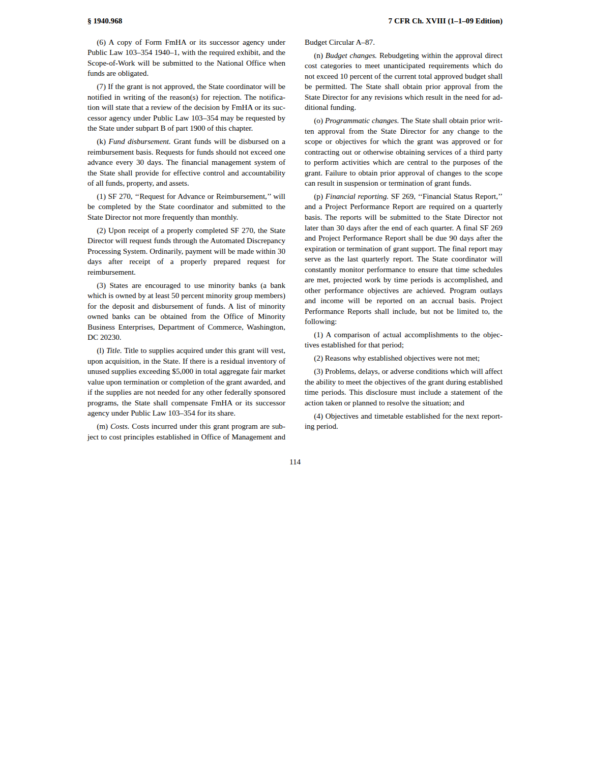§ 1940.968 7 CFR Ch. XVIII (1–1–09 Edition)
(6) A copy of Form FmHA or its successor agency under Public Law 103–354 1940–1, with the required exhibit, and the Scope-of-Work will be submitted to the National Office when funds are obligated.
(7) If the grant is not approved, the State coordinator will be notified in writing of the reason(s) for rejection. The notification will state that a review of the decision by FmHA or its successor agency under Public Law 103–354 may be requested by the State under subpart B of part 1900 of this chapter.
(k) Fund disbursement. Grant funds will be disbursed on a reimbursement basis. Requests for funds should not exceed one advance every 30 days. The financial management system of the State shall provide for effective control and accountability of all funds, property, and assets.
(1) SF 270, ‘‘Request for Advance or Reimbursement,’’ will be completed by the State coordinator and submitted to the State Director not more frequently than monthly.
(2) Upon receipt of a properly completed SF 270, the State Director will request funds through the Automated Discrepancy Processing System. Ordinarily, payment will be made within 30 days after receipt of a properly prepared request for reimbursement.
(3) States are encouraged to use minority banks (a bank which is owned by at least 50 percent minority group members) for the deposit and disbursement of funds. A list of minority owned banks can be obtained from the Office of Minority Business Enterprises, Department of Commerce, Washington, DC 20230.
(l) Title. Title to supplies acquired under this grant will vest, upon acquisition, in the State. If there is a residual inventory of unused supplies exceeding $5,000 in total aggregate fair market value upon termination or completion of the grant awarded, and if the supplies are not needed for any other federally sponsored programs, the State shall compensate FmHA or its successor agency under Public Law 103–354 for its share.
(m) Costs. Costs incurred under this grant program are subject to cost principles established in Office of Management and Budget Circular A–87.
(n) Budget changes. Rebudgeting within the approval direct cost categories to meet unanticipated requirements which do not exceed 10 percent of the current total approved budget shall be permitted. The State shall obtain prior approval from the State Director for any revisions which result in the need for additional funding.
(o) Programmatic changes. The State shall obtain prior written approval from the State Director for any change to the scope or objectives for which the grant was approved or for contracting out or otherwise obtaining services of a third party to perform activities which are central to the purposes of the grant. Failure to obtain prior approval of changes to the scope can result in suspension or termination of grant funds.
(p) Financial reporting. SF 269, ‘‘Financial Status Report,’’ and a Project Performance Report are required on a quarterly basis. The reports will be submitted to the State Director not later than 30 days after the end of each quarter. A final SF 269 and Project Performance Report shall be due 90 days after the expiration or termination of grant support. The final report may serve as the last quarterly report. The State coordinator will constantly monitor performance to ensure that time schedules are met, projected work by time periods is accomplished, and other performance objectives are achieved. Program outlays and income will be reported on an accrual basis. Project Performance Reports shall include, but not be limited to, the following:
(1) A comparison of actual accomplishments to the objectives established for that period;
(2) Reasons why established objectives were not met;
(3) Problems, delays, or adverse conditions which will affect the ability to meet the objectives of the grant during established time periods. This disclosure must include a statement of the action taken or planned to resolve the situation; and
(4) Objectives and timetable established for the next reporting period.
114